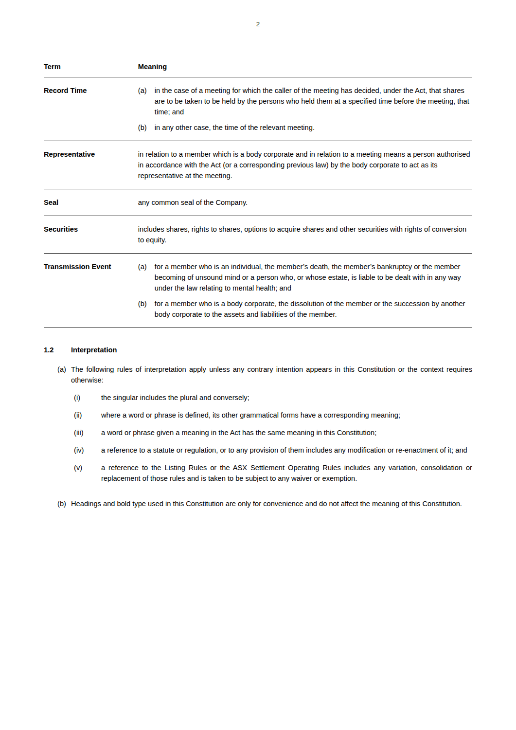2
| Term | Meaning |
| --- | --- |
| Record Time | (a) in the case of a meeting for which the caller of the meeting has decided, under the Act, that shares are to be taken to be held by the persons who held them at a specified time before the meeting, that time; and (b) in any other case, the time of the relevant meeting. |
| Representative | in relation to a member which is a body corporate and in relation to a meeting means a person authorised in accordance with the Act (or a corresponding previous law) by the body corporate to act as its representative at the meeting. |
| Seal | any common seal of the Company. |
| Securities | includes shares, rights to shares, options to acquire shares and other securities with rights of conversion to equity. |
| Transmission Event | (a) for a member who is an individual, the member’s death, the member’s bankruptcy or the member becoming of unsound mind or a person who, or whose estate, is liable to be dealt with in any way under the law relating to mental health; and (b) for a member who is a body corporate, the dissolution of the member or the succession by another body corporate to the assets and liabilities of the member. |
1.2 Interpretation
(a)
The following rules of interpretation apply unless any contrary intention appears in this Constitution or the context requires otherwise:
(i)
the singular includes the plural and conversely;
(ii)
where a word or phrase is defined, its other grammatical forms have a corresponding meaning;
(iii)
a word or phrase given a meaning in the Act has the same meaning in this Constitution;
(iv)
a reference to a statute or regulation, or to any provision of them includes any modification or re-enactment of it; and
(v)
a reference to the Listing Rules or the ASX Settlement Operating Rules includes any variation, consolidation or replacement of those rules and is taken to be subject to any waiver or exemption.
(b)
Headings and bold type used in this Constitution are only for convenience and do not affect the meaning of this Constitution.